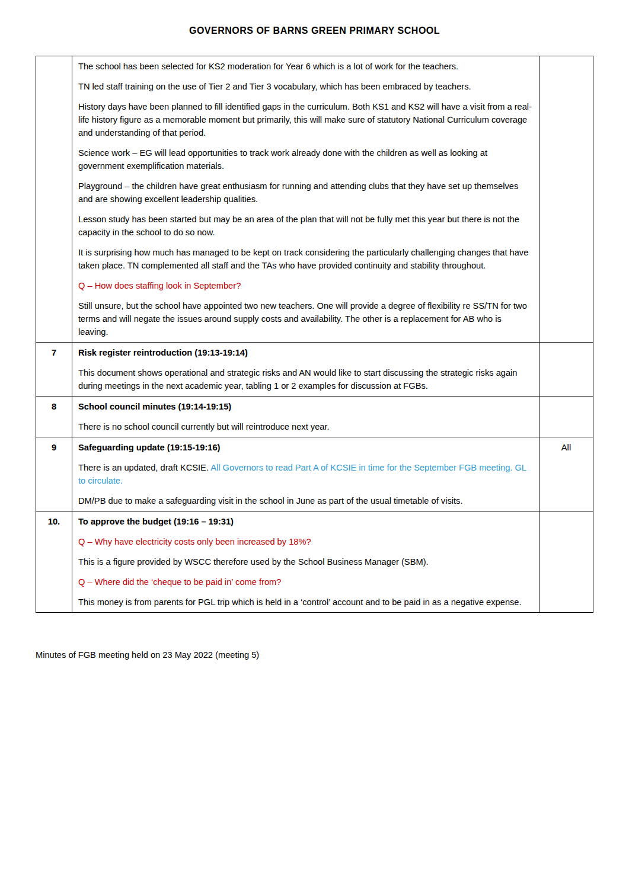GOVERNORS OF BARNS GREEN PRIMARY SCHOOL
| | The school has been selected for KS2 moderation for Year 6 which is a lot of work for the teachers. TN led staff training on the use of Tier 2 and Tier 3 vocabulary, which has been embraced by teachers. History days have been planned to fill identified gaps in the curriculum. Both KS1 and KS2 will have a visit from a real-life history figure as a memorable moment but primarily, this will make sure of statutory National Curriculum coverage and understanding of that period. Science work – EG will lead opportunities to track work already done with the children as well as looking at government exemplification materials. Playground – the children have great enthusiasm for running and attending clubs that they have set up themselves and are showing excellent leadership qualities. Lesson study has been started but may be an area of the plan that will not be fully met this year but there is not the capacity in the school to do so now. It is surprising how much has managed to be kept on track considering the particularly challenging changes that have taken place. TN complemented all staff and the TAs who have provided continuity and stability throughout. Q – How does staffing look in September? Still unsure, but the school have appointed two new teachers. One will provide a degree of flexibility re SS/TN for two terms and will negate the issues around supply costs and availability. The other is a replacement for AB who is leaving. | |
| 7 | Risk register reintroduction (19:13-19:14) This document shows operational and strategic risks and AN would like to start discussing the strategic risks again during meetings in the next academic year, tabling 1 or 2 examples for discussion at FGBs. | |
| 8 | School council minutes (19:14-19:15) There is no school council currently but will reintroduce next year. | |
| 9 | Safeguarding update (19:15-19:16) There is an updated, draft KCSIE. All Governors to read Part A of KCSIE in time for the September FGB meeting. GL to circulate. DM/PB due to make a safeguarding visit in the school in June as part of the usual timetable of visits. | All |
| 10. | To approve the budget (19:16 – 19:31) Q – Why have electricity costs only been increased by 18%? This is a figure provided by WSCC therefore used by the School Business Manager (SBM). Q – Where did the ‘cheque to be paid in’ come from? This money is from parents for PGL trip which is held in a ‘control’ account and to be paid in as a negative expense. | |
Minutes of FGB meeting held on 23 May 2022 (meeting 5)